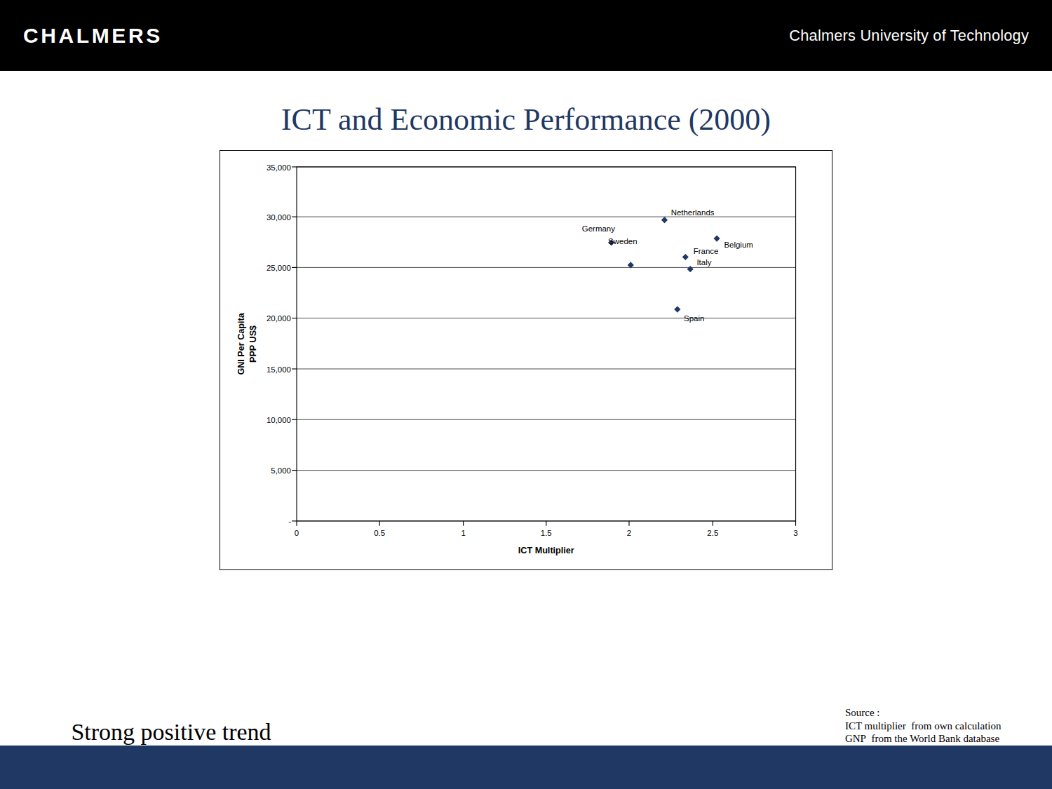CHALMERS
Chalmers University of Technology
ICT and Economic Performance (2000)
- 5,000 10,000 15,000 20,000 25,000 30,000 35,000 0 0.5 1 1.5 2 2.5 3 ICT Multiplier GNI Per Capita PPP US$ Netherlands Germany Belgium Sweden France Italy Spain
Strong positive trend
Source :
ICT multiplier from own calculation
GNP from the World Bank database